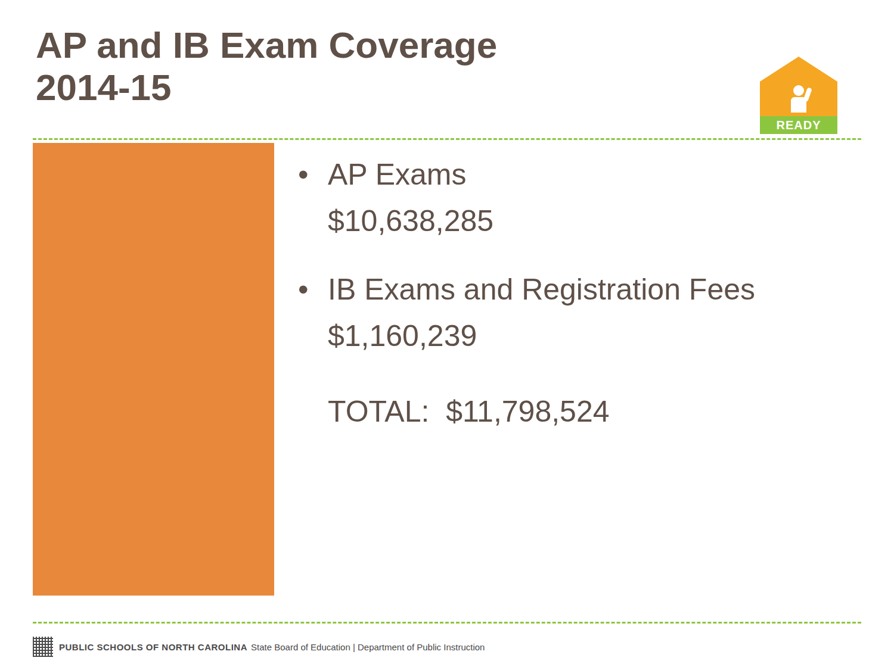AP and IB Exam Coverage
2014-15
READY
AP Exams
$10,638,285
IB Exams and Registration Fees
$1,160,239
TOTAL: $11,798,524
PUBLIC SCHOOLS OF NORTH CAROLINA State Board of Education | Department of Public Instruction